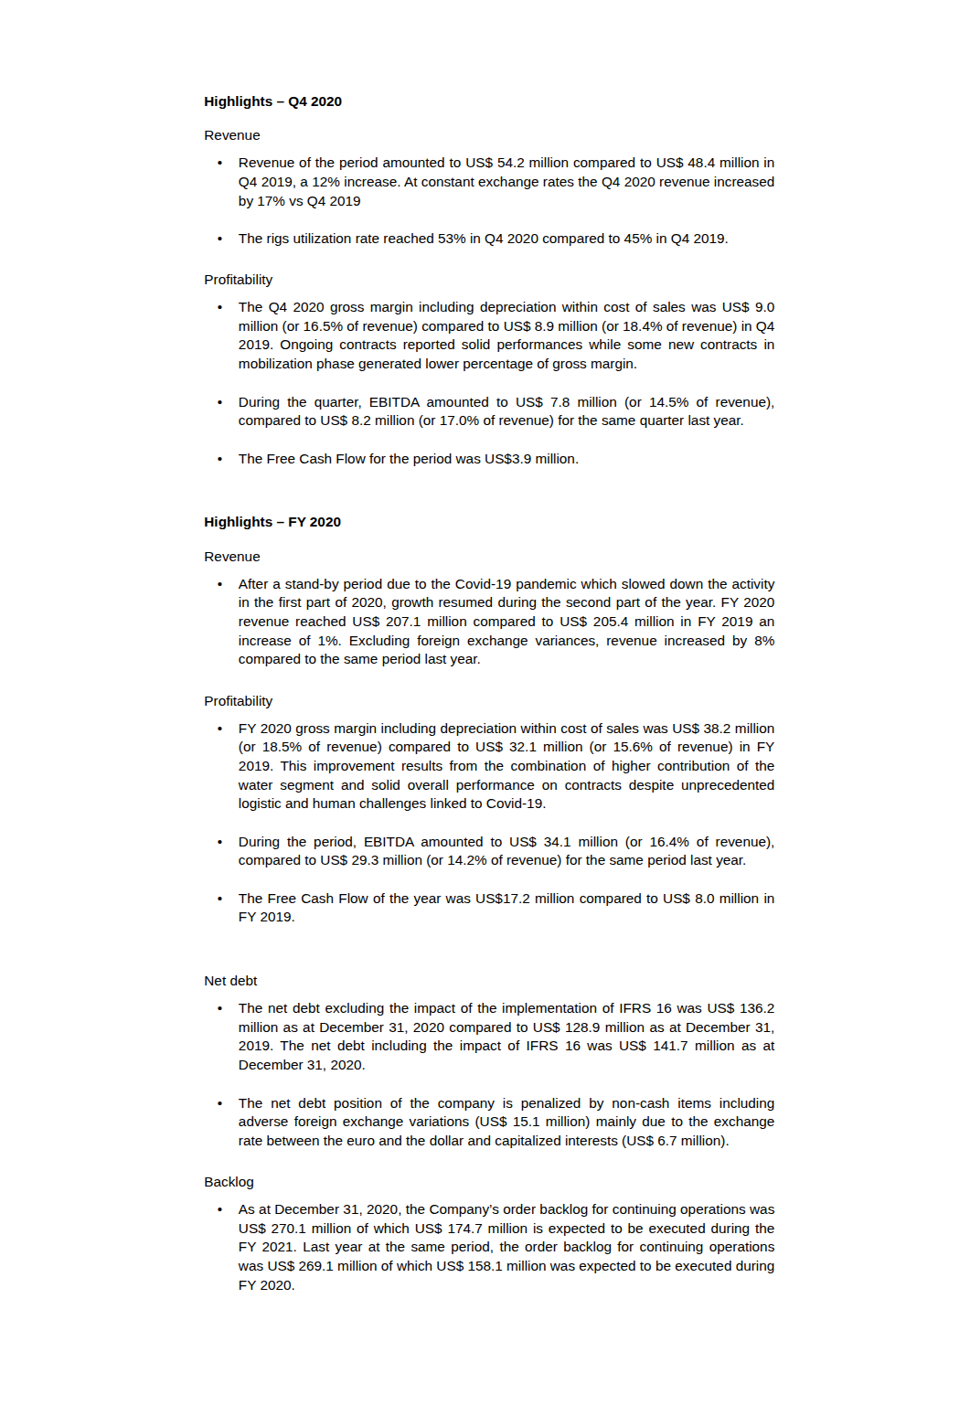Highlights – Q4 2020
Revenue
Revenue of the period amounted to US$ 54.2 million compared to US$ 48.4 million in Q4 2019, a 12% increase. At constant exchange rates the Q4 2020 revenue increased by 17% vs Q4 2019
The rigs utilization rate reached 53% in Q4 2020 compared to 45% in Q4 2019.
Profitability
The Q4 2020 gross margin including depreciation within cost of sales was US$ 9.0 million (or 16.5% of revenue) compared to US$ 8.9 million (or 18.4% of revenue) in Q4 2019. Ongoing contracts reported solid performances while some new contracts in mobilization phase generated lower percentage of gross margin.
During the quarter, EBITDA amounted to US$ 7.8 million (or 14.5% of revenue), compared to US$ 8.2 million (or 17.0% of revenue) for the same quarter last year.
The Free Cash Flow for the period was US$3.9 million.
Highlights – FY 2020
Revenue
After a stand-by period due to the Covid-19 pandemic which slowed down the activity in the first part of 2020, growth resumed during the second part of the year. FY 2020 revenue reached US$ 207.1 million compared to US$ 205.4 million in FY 2019 an increase of 1%. Excluding foreign exchange variances, revenue increased by 8% compared to the same period last year.
Profitability
FY 2020 gross margin including depreciation within cost of sales was US$ 38.2 million (or 18.5% of revenue) compared to US$ 32.1 million (or 15.6% of revenue) in FY 2019. This improvement results from the combination of higher contribution of the water segment and solid overall performance on contracts despite unprecedented logistic and human challenges linked to Covid-19.
During the period, EBITDA amounted to US$ 34.1 million (or 16.4% of revenue), compared to US$ 29.3 million (or 14.2% of revenue) for the same period last year.
The Free Cash Flow of the year was US$17.2 million compared to US$ 8.0 million in FY 2019.
Net debt
The net debt excluding the impact of the implementation of IFRS 16 was US$ 136.2 million as at December 31, 2020 compared to US$ 128.9 million as at December 31, 2019. The net debt including the impact of IFRS 16 was US$ 141.7 million as at December 31, 2020.
The net debt position of the company is penalized by non-cash items including adverse foreign exchange variations (US$ 15.1 million) mainly due to the exchange rate between the euro and the dollar and capitalized interests (US$ 6.7 million).
Backlog
As at December 31, 2020, the Company’s order backlog for continuing operations was US$ 270.1 million of which US$ 174.7 million is expected to be executed during the FY 2021. Last year at the same period, the order backlog for continuing operations was US$ 269.1 million of which US$ 158.1 million was expected to be executed during FY 2020.